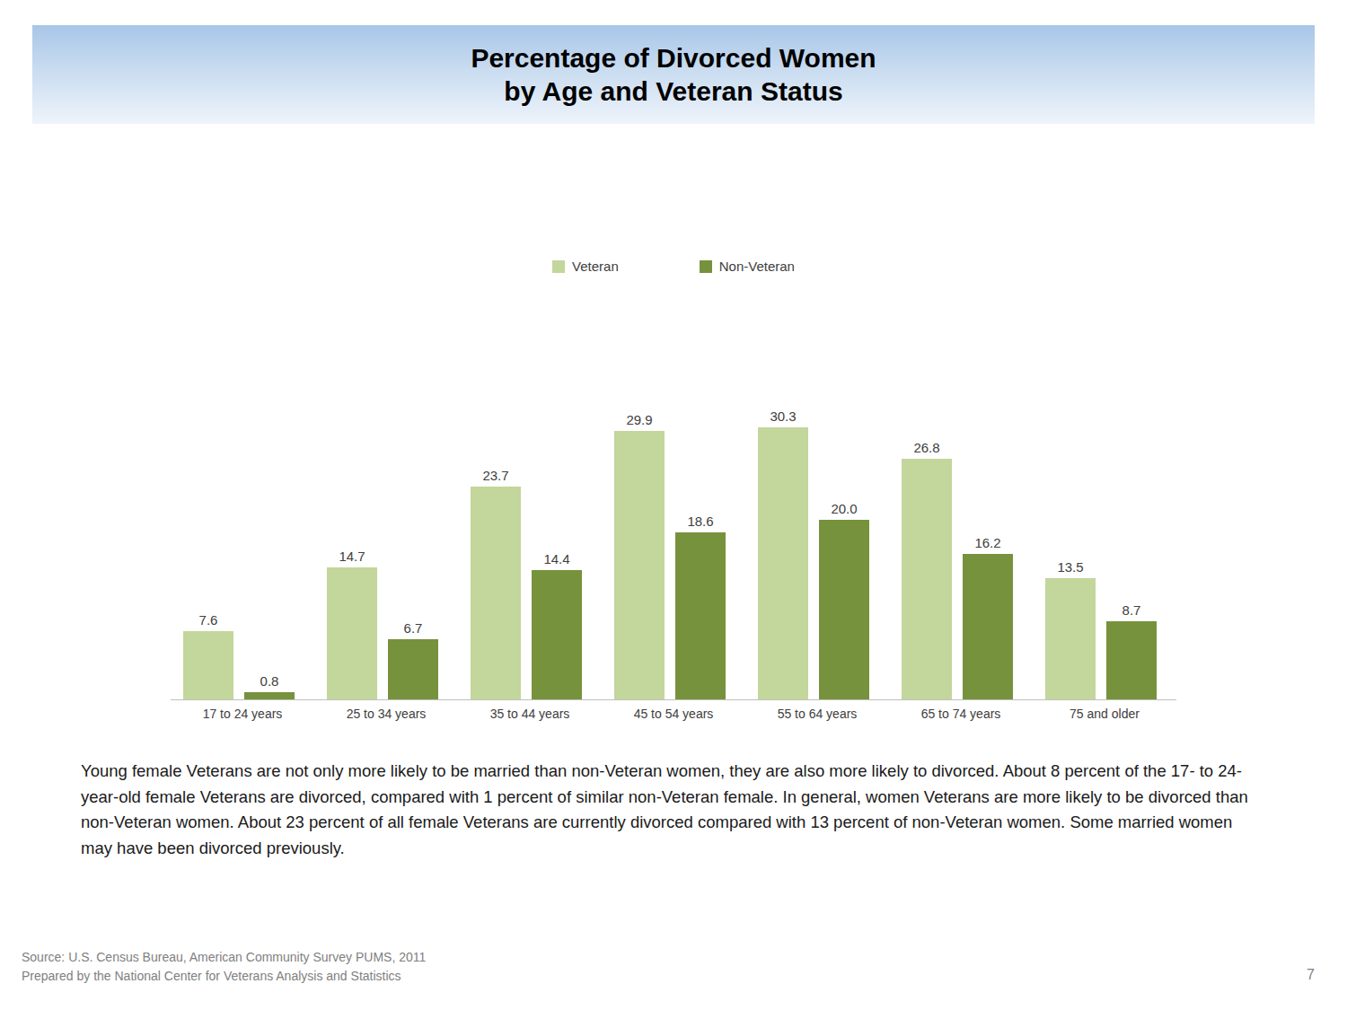Percentage of Divorced Women
by Age and Veteran Status
Veteran
Non-Veteran
7.6
0.8
17 to 24 years
14.7
6.7
25 to 34 years
23.7
14.4
35 to 44 years
29.9
18.6
45 to 54 years
30.3
20.0
55 to 64 years
26.8
16.2
65 to 74 years
13.5
8.7
75 and older
Young female Veterans are not only more likely to be married than non-Veteran women, they are also more likely to divorced. About 8 percent of the 17- to 24-year-old female Veterans are divorced, compared with 1 percent of similar non-Veteran female. In general, women Veterans are more likely to be divorced than non-Veteran women. About 23 percent of all female Veterans are currently divorced compared with 13 percent of non-Veteran women. Some married women may have been divorced previously.
Source: U.S. Census Bureau, American Community Survey PUMS, 2011
Prepared by the National Center for Veterans Analysis and Statistics
7